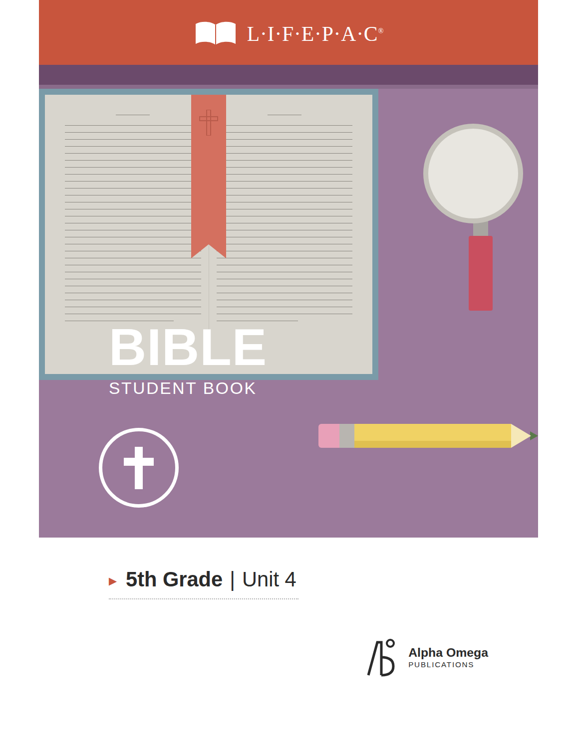L·I·F·E·P·A·C®
BIBLE
STUDENT BOOK
▶ 5th Grade | Unit 4
Alpha Omega
PUBLICATIONS